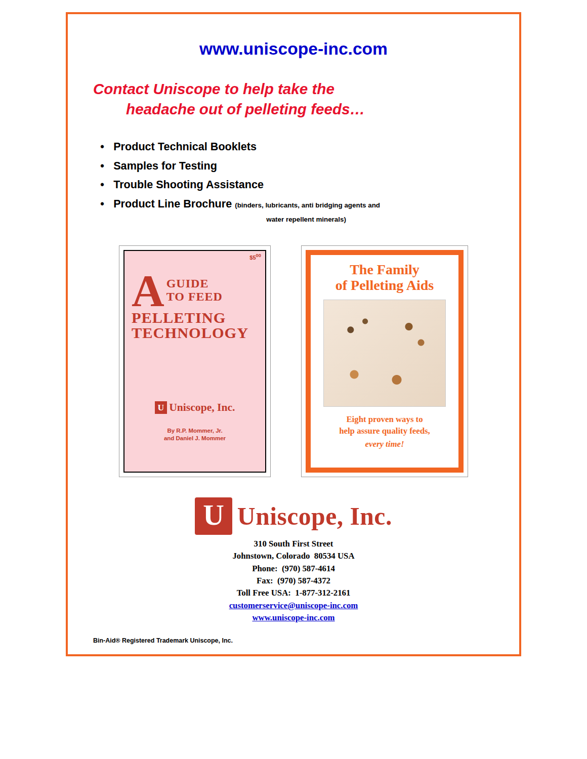www.uniscope-inc.com
Contact Uniscope to help take the headache out of pelleting feeds…
Product Technical Booklets
Samples for Testing
Trouble Shooting Assistance
Product Line Brochure (binders, lubricants, anti bridging agents and water repellent minerals)
$500
A
GUIDE
TO FEED
PELLETING
TECHNOLOGY
UUniscope, Inc.
By R.P. Mommer, Jr.
and Daniel J. Mommer
The Family
of Pelleting Aids
Eight proven ways to
help assure quality feeds, every time!
U
Uniscope, Inc.
310 South First Street
Johnstown, Colorado 80534 USA
Phone: (970) 587-4614
Fax: (970) 587-4372
Toll Free USA: 1-877-312-2161
customerservice@uniscope-inc.com
www.uniscope-inc.com
Bin-Aid® Registered Trademark Uniscope, Inc.